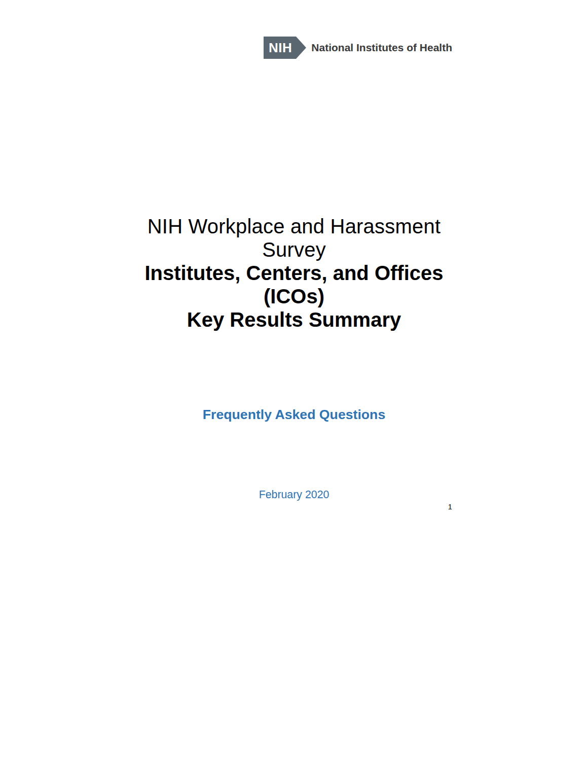NIH National Institutes of Health
NIH Workplace and Harassment Survey
Institutes, Centers, and Offices (ICOs)
Key Results Summary
Frequently Asked Questions
February 2020
1